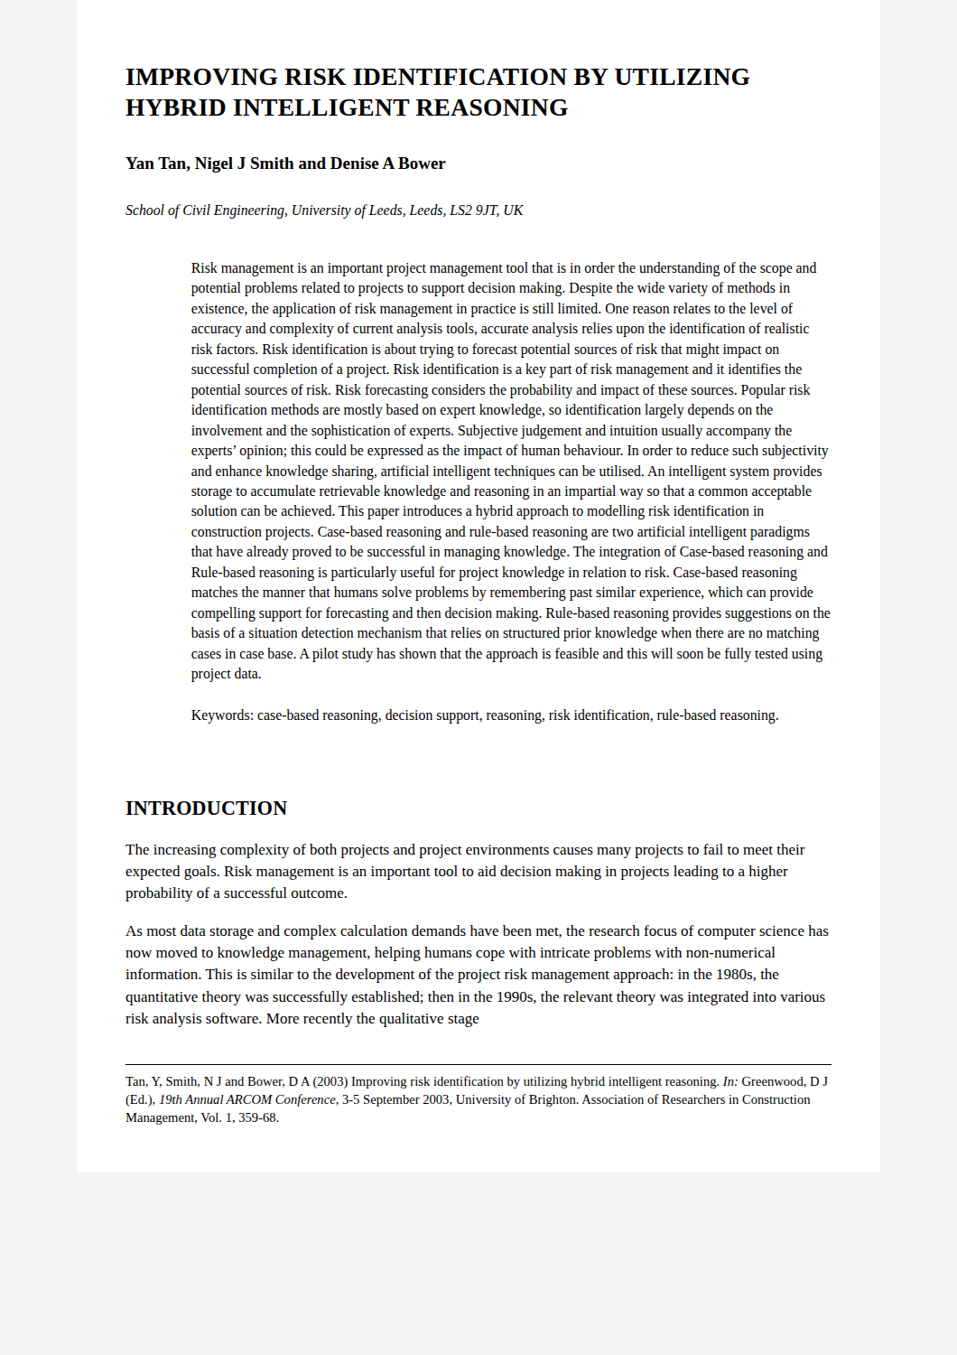Improving Risk Identification by Utilizing Hybrid Intelligent Reasoning
Yan Tan, Nigel J Smith and Denise A Bower
School of Civil Engineering, University of Leeds, Leeds, LS2 9JT, UK
Risk management is an important project management tool that is in order the understanding of the scope and potential problems related to projects to support decision making. Despite the wide variety of methods in existence, the application of risk management in practice is still limited. One reason relates to the level of accuracy and complexity of current analysis tools, accurate analysis relies upon the identification of realistic risk factors. Risk identification is about trying to forecast potential sources of risk that might impact on successful completion of a project. Risk identification is a key part of risk management and it identifies the potential sources of risk. Risk forecasting considers the probability and impact of these sources. Popular risk identification methods are mostly based on expert knowledge, so identification largely depends on the involvement and the sophistication of experts. Subjective judgement and intuition usually accompany the experts’ opinion; this could be expressed as the impact of human behaviour. In order to reduce such subjectivity and enhance knowledge sharing, artificial intelligent techniques can be utilised. An intelligent system provides storage to accumulate retrievable knowledge and reasoning in an impartial way so that a common acceptable solution can be achieved. This paper introduces a hybrid approach to modelling risk identification in construction projects. Case-based reasoning and rule-based reasoning are two artificial intelligent paradigms that have already proved to be successful in managing knowledge. The integration of Case-based reasoning and Rule-based reasoning is particularly useful for project knowledge in relation to risk. Case-based reasoning matches the manner that humans solve problems by remembering past similar experience, which can provide compelling support for forecasting and then decision making. Rule-based reasoning provides suggestions on the basis of a situation detection mechanism that relies on structured prior knowledge when there are no matching cases in case base. A pilot study has shown that the approach is feasible and this will soon be fully tested using project data.
Keywords: case-based reasoning, decision support, reasoning, risk identification, rule-based reasoning.
Introduction
The increasing complexity of both projects and project environments causes many projects to fail to meet their expected goals. Risk management is an important tool to aid decision making in projects leading to a higher probability of a successful outcome.
As most data storage and complex calculation demands have been met, the research focus of computer science has now moved to knowledge management, helping humans cope with intricate problems with non-numerical information. This is similar to the development of the project risk management approach: in the 1980s, the quantitative theory was successfully established; then in the 1990s, the relevant theory was integrated into various risk analysis software. More recently the qualitative stage
Tan, Y, Smith, N J and Bower, D A (2003) Improving risk identification by utilizing hybrid intelligent reasoning. In: Greenwood, D J (Ed.), 19th Annual ARCOM Conference, 3-5 September 2003, University of Brighton. Association of Researchers in Construction Management, Vol. 1, 359-68.